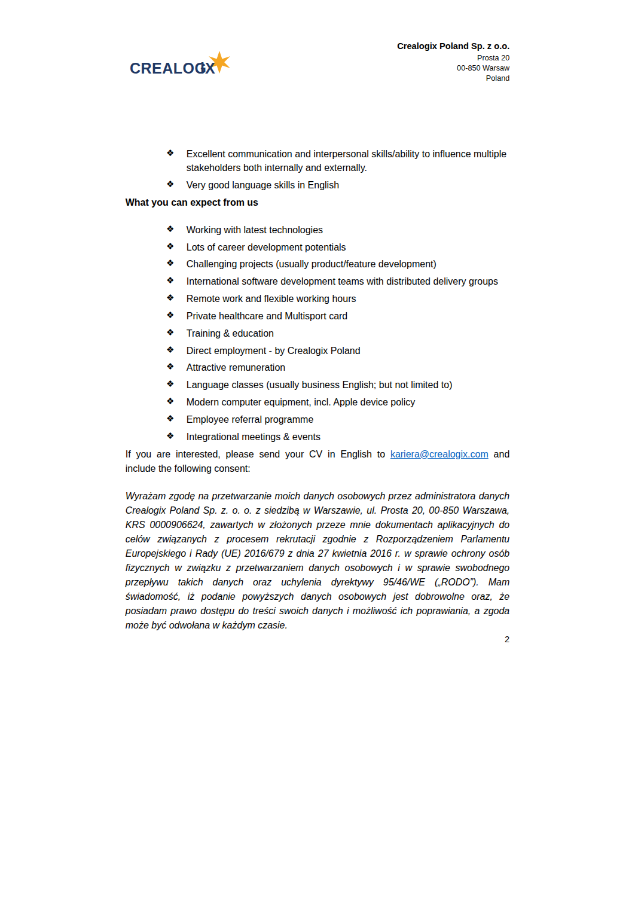CREALOG i X
Crealogix Poland Sp. z o.o.
Prosta 20
00-850 Warsaw
Poland
Excellent communication and interpersonal skills/ability to influence multiple stakeholders both internally and externally.
Very good language skills in English
What you can expect from us
Working with latest technologies
Lots of career development potentials
Challenging projects (usually product/feature development)
International software development teams with distributed delivery groups
Remote work and flexible working hours
Private healthcare and Multisport card
Training & education
Direct employment - by Crealogix Poland
Attractive remuneration
Language classes (usually business English; but not limited to)
Modern computer equipment, incl. Apple device policy
Employee referral programme
Integrational meetings & events
If you are interested, please send your CV in English to kariera@crealogix.com and include the following consent:
Wyrażam zgodę na przetwarzanie moich danych osobowych przez administratora danych Crealogix Poland Sp. z. o. o. z siedzibą w Warszawie, ul. Prosta 20, 00-850 Warszawa, KRS 0000906624, zawartych w złożonych przeze mnie dokumentach aplikacyjnych do celów związanych z procesem rekrutacji zgodnie z Rozporządzeniem Parlamentu Europejskiego i Rady (UE) 2016/679 z dnia 27 kwietnia 2016 r. w sprawie ochrony osób fizycznych w związku z przetwarzaniem danych osobowych i w sprawie swobodnego przepływu takich danych oraz uchylenia dyrektywy 95/46/WE („RODO”). Mam świadomość, iż podanie powyższych danych osobowych jest dobrowolne oraz, że posiadam prawo dostępu do treści swoich danych i możliwość ich poprawiania, a zgoda może być odwołana w każdym czasie.
2